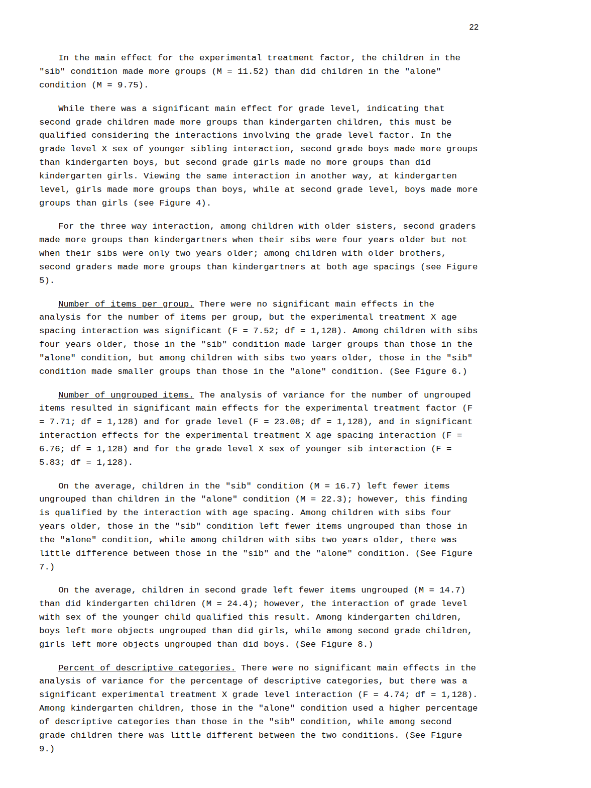22
In the main effect for the experimental treatment factor, the children in the "sib" condition made more groups (M = 11.52) than did children in the "alone" condition (M = 9.75).
While there was a significant main effect for grade level, indicating that second grade children made more groups than kindergarten children, this must be qualified considering the interactions involving the grade level factor. In the grade level X sex of younger sibling interaction, second grade boys made more groups than kindergarten boys, but second grade girls made no more groups than did kindergarten girls. Viewing the same interaction in another way, at kindergarten level, girls made more groups than boys, while at second grade level, boys made more groups than girls (see Figure 4).
For the three way interaction, among children with older sisters, second graders made more groups than kindergartners when their sibs were four years older but not when their sibs were only two years older; among children with older brothers, second graders made more groups than kindergartners at both age spacings (see Figure 5).
Number of items per group. There were no significant main effects in the analysis for the number of items per group, but the experimental treatment X age spacing interaction was significant (F = 7.52; df = 1,128). Among children with sibs four years older, those in the "sib" condition made larger groups than those in the "alone" condition, but among children with sibs two years older, those in the "sib" condition made smaller groups than those in the "alone" condition. (See Figure 6.)
Number of ungrouped items. The analysis of variance for the number of ungrouped items resulted in significant main effects for the experimental treatment factor (F = 7.71; df = 1,128) and for grade level (F = 23.08; df = 1,128), and in significant interaction effects for the experimental treatment X age spacing interaction (F = 6.76; df = 1,128) and for the grade level X sex of younger sib interaction (F = 5.83; df = 1,128).
On the average, children in the "sib" condition (M = 16.7) left fewer items ungrouped than children in the "alone" condition (M = 22.3); however, this finding is qualified by the interaction with age spacing. Among children with sibs four years older, those in the "sib" condition left fewer items ungrouped than those in the "alone" condition, while among children with sibs two years older, there was little difference between those in the "sib" and the "alone" condition. (See Figure 7.)
On the average, children in second grade left fewer items ungrouped (M = 14.7) than did kindergarten children (M = 24.4); however, the interaction of grade level with sex of the younger child qualified this result. Among kindergarten children, boys left more objects ungrouped than did girls, while among second grade children, girls left more objects ungrouped than did boys. (See Figure 8.)
Percent of descriptive categories. There were no significant main effects in the analysis of variance for the percentage of descriptive categories, but there was a significant experimental treatment X grade level interaction (F = 4.74; df = 1,128). Among kindergarten children, those in the "alone" condition used a higher percentage of descriptive categories than those in the "sib" condition, while among second grade children there was little different between the two conditions. (See Figure 9.)